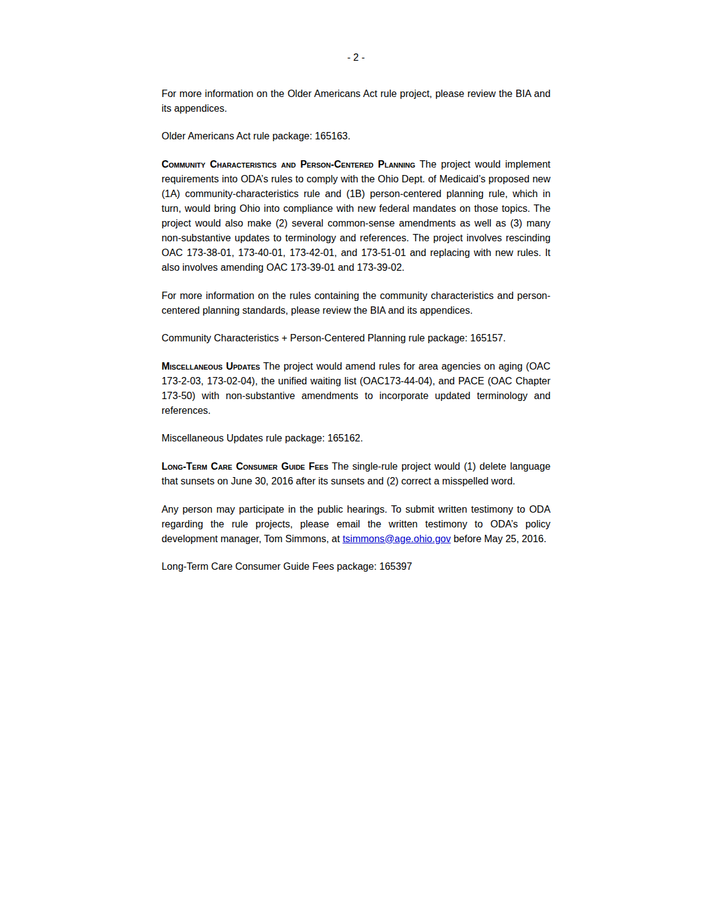- 2 -
For more information on the Older Americans Act rule project, please review the BIA and its appendices.
Older Americans Act rule package: 165163.
Community Characteristics and Person-Centered Planning
The project would implement requirements into ODA’s rules to comply with the Ohio Dept. of Medicaid’s proposed new (1A) community-characteristics rule and (1B) person-centered planning rule, which in turn, would bring Ohio into compliance with new federal mandates on those topics. The project would also make (2) several common-sense amendments as well as (3) many non-substantive updates to terminology and references. The project involves rescinding OAC 173-38-01, 173-40-01, 173-42-01, and 173-51-01 and replacing with new rules. It also involves amending OAC 173-39-01 and 173-39-02.
For more information on the rules containing the community characteristics and person-centered planning standards, please review the BIA and its appendices.
Community Characteristics + Person-Centered Planning rule package: 165157.
Miscellaneous Updates
The project would amend rules for area agencies on aging (OAC 173-2-03, 173-02-04), the unified waiting list (OAC173-44-04), and PACE (OAC Chapter 173-50) with non-substantive amendments to incorporate updated terminology and references.
Miscellaneous Updates rule package: 165162.
Long-Term Care Consumer Guide Fees
The single-rule project would (1) delete language that sunsets on June 30, 2016 after its sunsets and (2) correct a misspelled word.
Any person may participate in the public hearings. To submit written testimony to ODA regarding the rule projects, please email the written testimony to ODA’s policy development manager, Tom Simmons, at tsimmons@age.ohio.gov before May 25, 2016.
Long-Term Care Consumer Guide Fees package: 165397